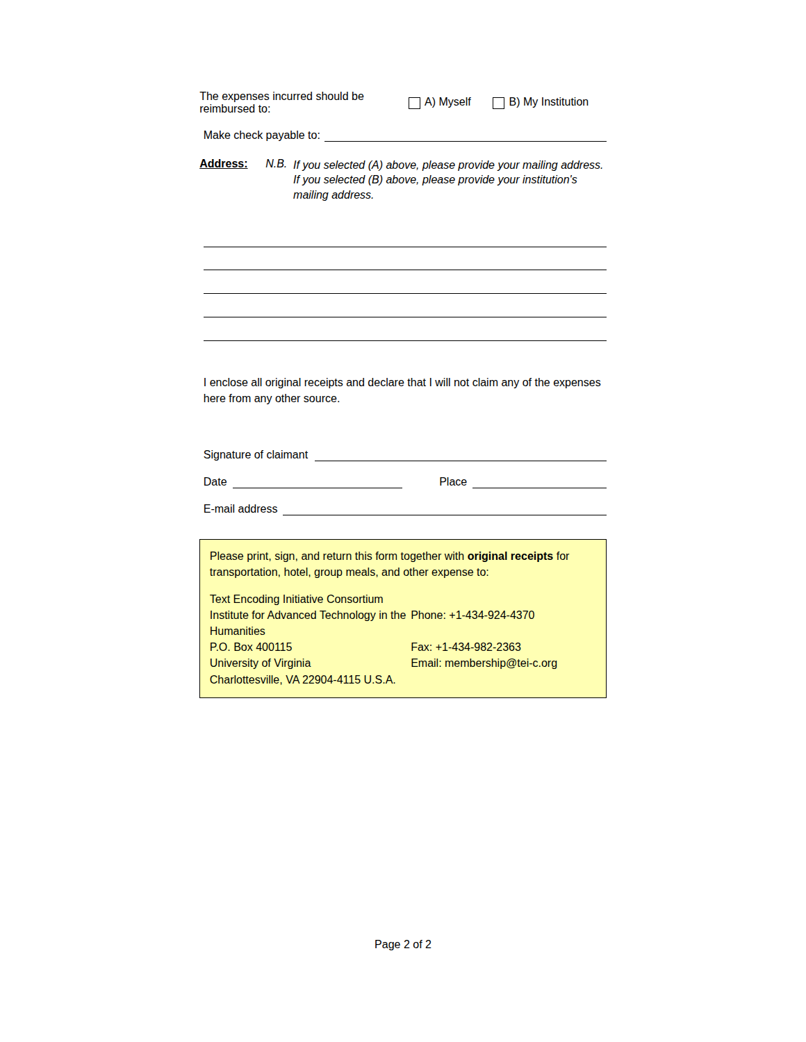The expenses incurred should be reimbursed to: A) Myself B) My Institution
Make check payable to:
Address:
N.B. If you selected (A) above, please provide your mailing address.
If you selected (B) above, please provide your institution's mailing address.
I enclose all original receipts and declare that I will not claim any of the expenses here from any other source.
Signature of claimant
Date Place
E-mail address
Please print, sign, and return this form together with original receipts for transportation, hotel, group meals, and other expense to:
| Text Encoding Initiative Consortium | |
| Institute for Advanced Technology in the Humanities | Phone: +1-434-924-4370 |
| P.O. Box 400115 | Fax: +1-434-982-2363 |
| University of Virginia | Email: membership@tei-c.org |
| Charlottesville, VA 22904-4115 U.S.A. | |
Page 2 of 2